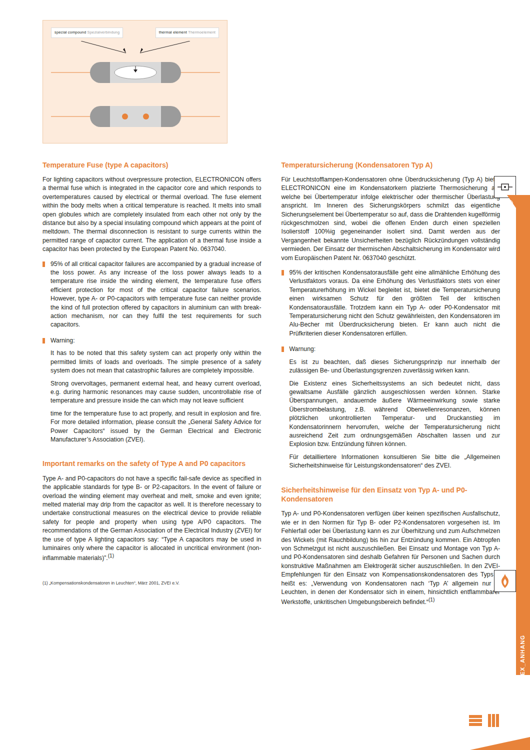special compound Spezialverbindung
thermal element Thermoelement
Temperature Fuse (type A capacitors)
For lighting capacitors without overpressure protection, ELECTRONICON offers a thermal fuse which is integrated in the capacitor core and which responds to overtemperatures caused by electrical or thermal overload. The fuse element within the body melts when a critical temperature is reached. It melts into small open globules which are completely insulated from each other not only by the distance but also by a special insulating compound which appears at the point of meltdown. The thermal disconnection is resistant to surge currents within the permitted range of capacitor current. The application of a thermal fuse inside a capacitor has been protected by the European Patent No. 0637040.
95% of all critical capacitor failures are accompanied by a gradual increase of the loss power. As any increase of the loss power always leads to a temperature rise inside the winding element, the temperature fuse offers efficient protection for most of the critical capacitor failure scenarios. However, type A- or P0-capacitors with temperature fuse can neither provide the kind of full protection offered by capacitors in aluminium can with break-action mechanism, nor can they fulfil the test requirements for such capacitors.
Warning:
It has to be noted that this safety system can act properly only within the permitted limits of loads and overloads. The simple presence of a safety system does not mean that catastrophic failures are completely impossible.
Strong overvoltages, permanent external heat, and heavy current overload, e.g. during harmonic resonances may cause sudden, uncontrollable rise of temperature and pressure inside the can which may not leave sufficient
time for the temperature fuse to act properly, and result in explosion and fire. For more detailed information, please consult the „General Safety Advice for Power Capacitors“ issued by the German Electrical and Electronic Manufacturer’s Association (ZVEI).
Important remarks on the safety of Type A and P0 capacitors
Type A- and P0-capacitors do not have a specific fail-safe device as specified in the applicable standards for type B- or P2-capacitors. In the event of failure or overload the winding element may overheat and melt, smoke and even ignite; melted material may drip from the capacitor as well. It is therefore necessary to undertake constructional measures on the electrical device to provide reliable safety for people and property when using type A/P0 capacitors. The recommendations of the German Association of the Electrical Industry (ZVEI) for the use of type A lighting capacitors say: “Type A capacitors may be used in luminaires only where the capacitor is allocated in uncritical environment (non-inflammable materials)”.(1)
(1) „Kompensationskondensatoren in Leuchten“, März 2001, ZVEI e.V.
Temperatursicherung (Kondensatoren Typ A)
Für Leuchtstofflampen-Kondensatoren ohne Überdrucksicherung (Typ A) bietet ELECTRONICON eine im Kondensatorkern platzierte Thermosicherung an, welche bei Übertemperatur infolge elektrischer oder thermischer Überlastung anspricht. Im Inneren des Sicherungskörpers schmilzt das eigentliche Sicherungselement bei Übertemperatur so auf, dass die Drahtenden kugelförmig rückgeschmolzen sind, wobei die offenen Enden durch einen speziellen Isolierstoff 100%ig gegeneinander isoliert sind. Damit werden aus der Vergangenheit bekannte Unsicherheiten bezüglich Rückzündungen vollständig vermieden. Der Einsatz der thermischen Abschaltsicherung im Kondensator wird vom Europäischen Patent Nr. 0637040 geschützt.
95% der kritischen Kondensatorausfälle geht eine allmähliche Erhöhung des Verlustfaktors voraus. Da eine Erhöhung des Verlustfaktors stets von einer Temperaturerhöhung im Wickel begleitet ist, bietet die Temperatursicherung einen wirksamen Schutz für den größten Teil der kritischen Kondensatorausfälle. Trotzdem kann ein Typ A- oder P0-Kondensator mit Temperatursicherung nicht den Schutz gewährleisten, den Kondensatoren im Alu-Becher mit Überdrucksicherung bieten. Er kann auch nicht die Prüfkriterien dieser Kondensatoren erfüllen.
Warnung:
Es ist zu beachten, daß dieses Sicherungsprinzip nur innerhalb der zulässigen Be- und Überlastungsgrenzen zuverlässig wirken kann.
Die Existenz eines Sicherheitssystems an sich bedeutet nicht, dass gewaltsame Ausfälle gänzlich ausgeschlossen werden können. Starke Überspannungen, andauernde äußere Wärmeeinwirkung sowie starke Überstrombelastung, z.B. während Oberwellenresonanzen, können plötzlichen unkontrollierten Temperatur- und Druckanstieg im Kondensatorinnern hervorrufen, welche der Temperatursicherung nicht ausreichend Zeit zum ordnungsgemäßen Abschalten lassen und zur Explosion bzw. Entzündung führen können.
Für detailliertere Informationen konsultieren Sie bitte die „Allgemeinen Sicherheitshinweise für Leistungskondensatoren“ des ZVEI.
Sicherheitshinweise für den Einsatz von Typ A- und P0-Kondensatoren
Typ A- und P0-Kondensatoren verfügen über keinen spezifischen Ausfallschutz, wie er in den Normen für Typ B- oder P2-Kondensatoren vorgesehen ist. Im Fehlerfall oder bei Überlastung kann es zur Überhitzung und zum Aufschmelzen des Wickels (mit Rauchbildung) bis hin zur Entzündung kommen. Ein Abtropfen von Schmelzgut ist nicht auszuschließen. Bei Einsatz und Montage von Typ A- und P0-Kondensatoren sind deshalb Gefahren für Personen und Sachen durch konstruktive Maßnahmen am Elektrogerät sicher auszuschließen. In den ZVEI-Empfehlungen für den Einsatz von Kompensationskondensatoren des Typs A heißt es: „Verwendung von Kondensatoren nach ‘Typ A’ allgemein nur in Leuchten, in denen der Kondensator sich in einem, hinsichtlich entflammbarer Werkstoffe, unkritischen Umgebungsbereich befindet.“(1)
ANNEX_ANHANG